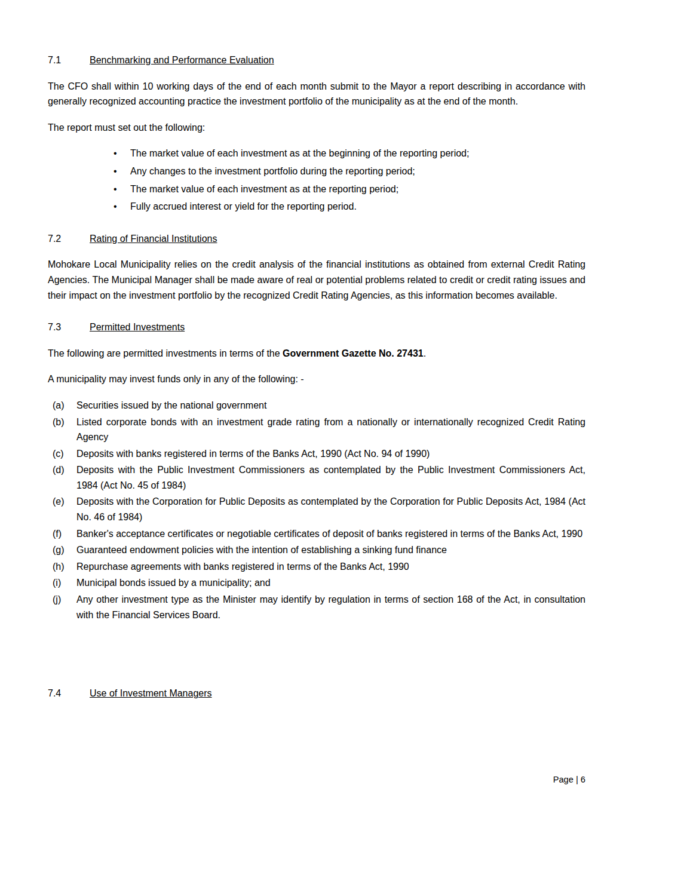7.1 Benchmarking and Performance Evaluation
The CFO shall within 10 working days of the end of each month submit to the Mayor a report describing in accordance with generally recognized accounting practice the investment portfolio of the municipality as at the end of the month.
The report must set out the following:
The market value of each investment as at the beginning of the reporting period;
Any changes to the investment portfolio during the reporting period;
The market value of each investment as at the reporting period;
Fully accrued interest or yield for the reporting period.
7.2 Rating of Financial Institutions
Mohokare Local Municipality relies on the credit analysis of the financial institutions as obtained from external Credit Rating Agencies. The Municipal Manager shall be made aware of real or potential problems related to credit or credit rating issues and their impact on the investment portfolio by the recognized Credit Rating Agencies, as this information becomes available.
7.3 Permitted Investments
The following are permitted investments in terms of the Government Gazette No. 27431.
A municipality may invest funds only in any of the following: -
Securities issued by the national government
Listed corporate bonds with an investment grade rating from a nationally or internationally recognized Credit Rating Agency
Deposits with banks registered in terms of the Banks Act, 1990 (Act No. 94 of 1990)
Deposits with the Public Investment Commissioners as contemplated by the Public Investment Commissioners Act, 1984 (Act No. 45 of 1984)
Deposits with the Corporation for Public Deposits as contemplated by the Corporation for Public Deposits Act, 1984 (Act No. 46 of 1984)
Banker's acceptance certificates or negotiable certificates of deposit of banks registered in terms of the Banks Act, 1990
Guaranteed endowment policies with the intention of establishing a sinking fund finance
Repurchase agreements with banks registered in terms of the Banks Act, 1990
Municipal bonds issued by a municipality; and
Any other investment type as the Minister may identify by regulation in terms of section 168 of the Act, in consultation with the Financial Services Board.
7.4 Use of Investment Managers
Page | 6